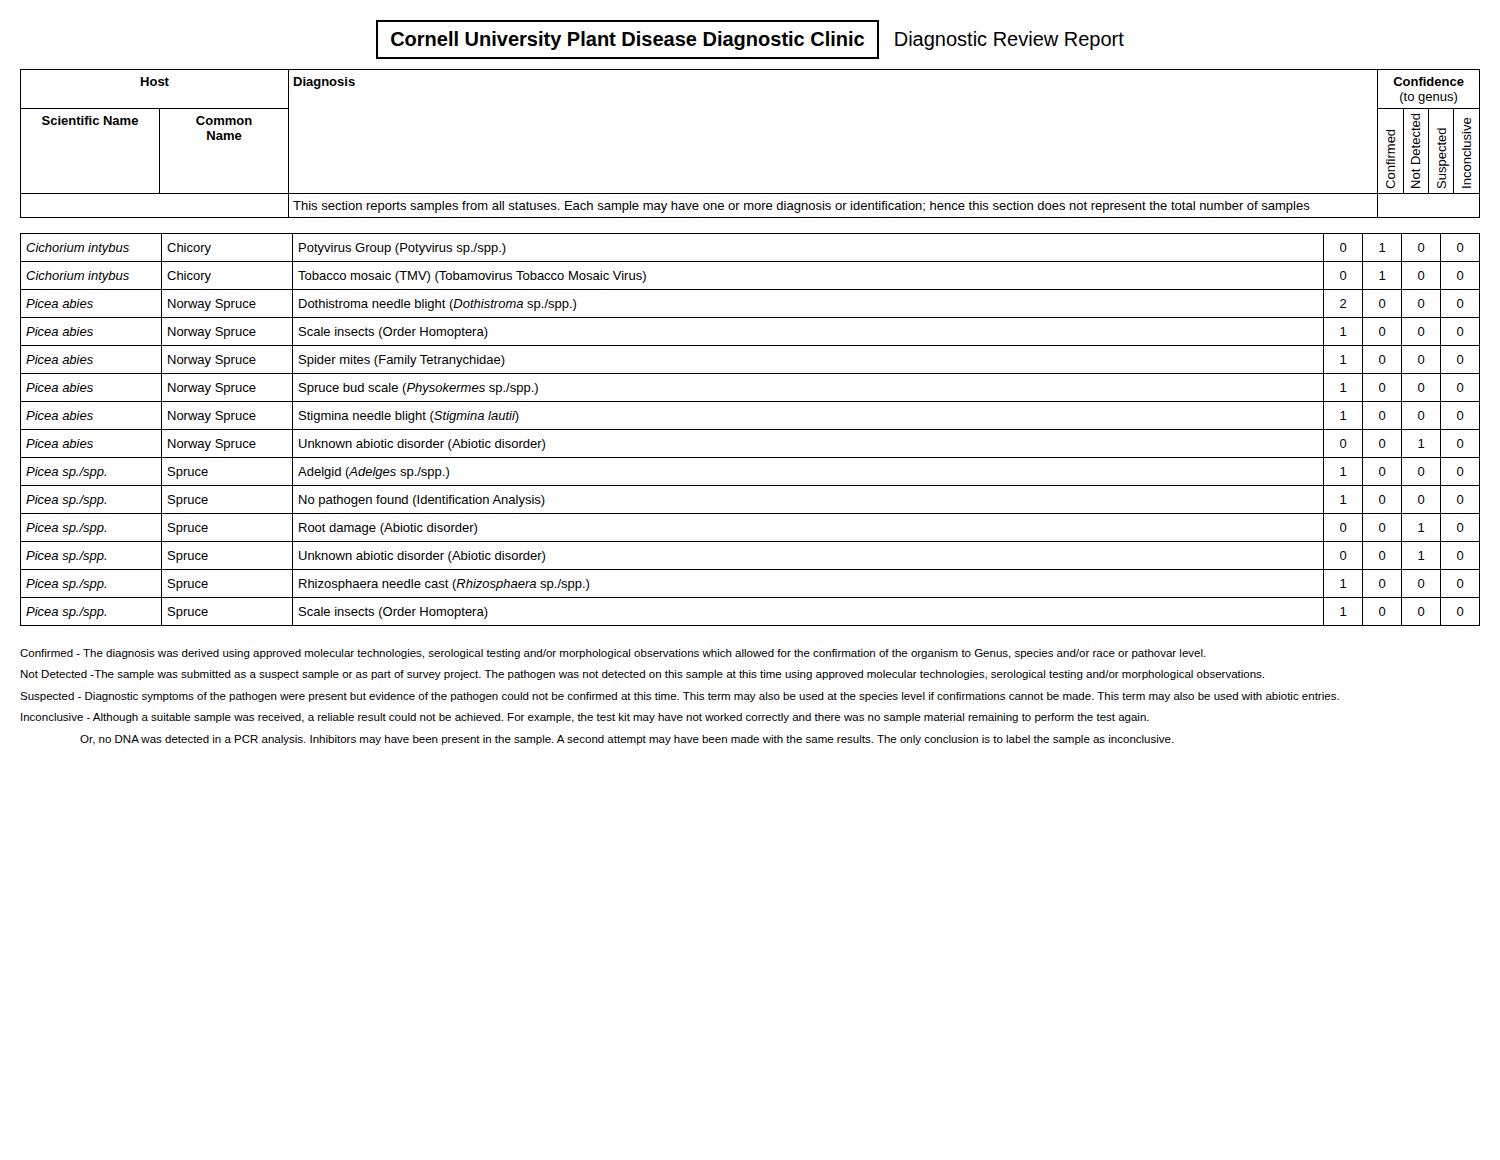Cornell University Plant Disease Diagnostic Clinic Diagnostic Review Report
| Host | Diagnosis | Confidence (to genus) |
| Scientific Name | Common Name | Confirmed | Not Detected | Suspected | Inconclusive |
| | This section reports samples from all statuses. Each sample may have one or more diagnosis or identification; hence this section does not represent the total number of samples | |
| Cichorium intybus | Chicory | Potyvirus Group (Potyvirus sp./spp.) | 0 | 1 | 0 | 0 |
| Cichorium intybus | Chicory | Tobacco mosaic (TMV) (Tobamovirus Tobacco Mosaic Virus) | 0 | 1 | 0 | 0 |
| Picea abies | Norway Spruce | Dothistroma needle blight ( Dothistroma sp./spp.) | 2 | 0 | 0 | 0 |
| Picea abies | Norway Spruce | Scale insects (Order Homoptera) | 1 | 0 | 0 | 0 |
| Picea abies | Norway Spruce | Spider mites (Family Tetranychidae) | 1 | 0 | 0 | 0 |
| Picea abies | Norway Spruce | Spruce bud scale ( Physokermes sp./spp.) | 1 | 0 | 0 | 0 |
| Picea abies | Norway Spruce | Stigmina needle blight ( Stigmina lautii ) | 1 | 0 | 0 | 0 |
| Picea abies | Norway Spruce | Unknown abiotic disorder (Abiotic disorder) | 0 | 0 | 1 | 0 |
| Picea sp./spp. | Spruce | Adelgid ( Adelges sp./spp.) | 1 | 0 | 0 | 0 |
| Picea sp./spp. | Spruce | No pathogen found (Identification Analysis) | 1 | 0 | 0 | 0 |
| Picea sp./spp. | Spruce | Root damage (Abiotic disorder) | 0 | 0 | 1 | 0 |
| Picea sp./spp. | Spruce | Unknown abiotic disorder (Abiotic disorder) | 0 | 0 | 1 | 0 |
| Picea sp./spp. | Spruce | Rhizosphaera needle cast ( Rhizosphaera sp./spp.) | 1 | 0 | 0 | 0 |
| Picea sp./spp. | Spruce | Scale insects (Order Homoptera) | 1 | 0 | 0 | 0 |
Confirmed - The diagnosis was derived using approved molecular technologies, serological testing and/or morphological observations which allowed for the confirmation of the organism to Genus, species and/or race or pathovar level.
Not Detected -The sample was submitted as a suspect sample or as part of survey project. The pathogen was not detected on this sample at this time using approved molecular technologies, serological testing and/or morphological observations.
Suspected - Diagnostic symptoms of the pathogen were present but evidence of the pathogen could not be confirmed at this time. This term may also be used at the species level if confirmations cannot be made. This term may also be used with abiotic entries.
Inconclusive - Although a suitable sample was received, a reliable result could not be achieved. For example, the test kit may have not worked correctly and there was no sample material remaining to perform the test again.
Or, no DNA was detected in a PCR analysis. Inhibitors may have been present in the sample. A second attempt may have been made with the same results. The only conclusion is to label the sample as inconclusive.